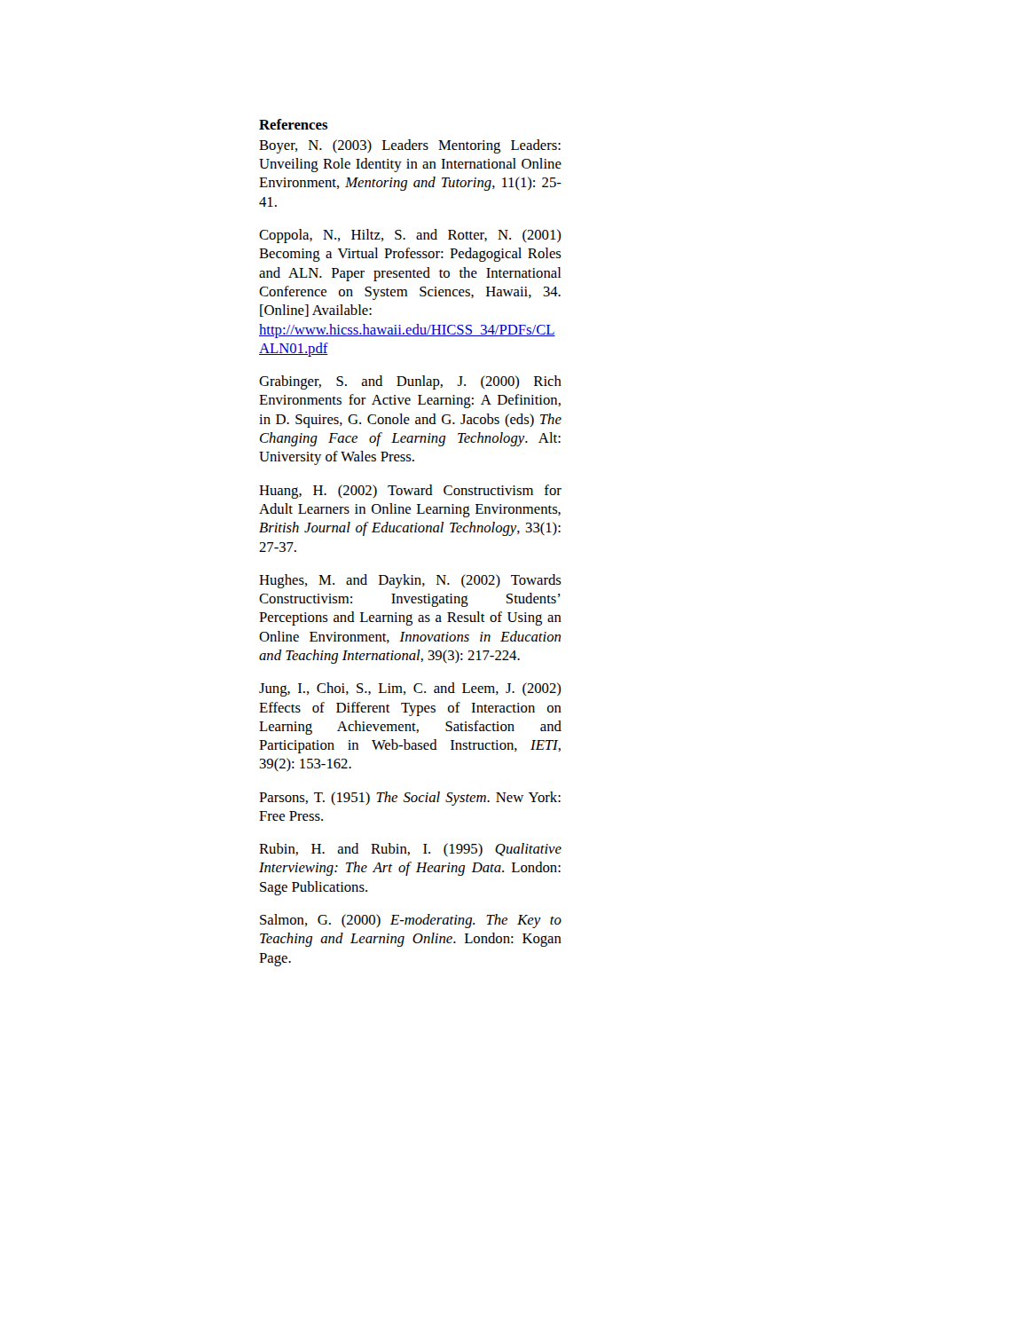References
Boyer, N. (2003) Leaders Mentoring Leaders: Unveiling Role Identity in an International Online Environment, Mentoring and Tutoring, 11(1): 25-41.
Coppola, N., Hiltz, S. and Rotter, N. (2001) Becoming a Virtual Professor: Pedagogical Roles and ALN. Paper presented to the International Conference on System Sciences, Hawaii, 34. [Online] Available:
http://www.hicss.hawaii.edu/HICSS_34/PDFs/CLALN01.pdf
Grabinger, S. and Dunlap, J. (2000) Rich Environments for Active Learning: A Definition, in D. Squires, G. Conole and G. Jacobs (eds) The Changing Face of Learning Technology. Alt: University of Wales Press.
Huang, H. (2002) Toward Constructivism for Adult Learners in Online Learning Environments, British Journal of Educational Technology, 33(1): 27-37.
Hughes, M. and Daykin, N. (2002) Towards Constructivism: Investigating Students’ Perceptions and Learning as a Result of Using an Online Environment, Innovations in Education and Teaching International, 39(3): 217-224.
Jung, I., Choi, S., Lim, C. and Leem, J. (2002) Effects of Different Types of Interaction on Learning Achievement, Satisfaction and Participation in Web-based Instruction, IETI, 39(2): 153-162.
Parsons, T. (1951) The Social System. New York: Free Press.
Rubin, H. and Rubin, I. (1995) Qualitative Interviewing: The Art of Hearing Data. London: Sage Publications.
Salmon, G. (2000) E-moderating. The Key to Teaching and Learning Online. London: Kogan Page.